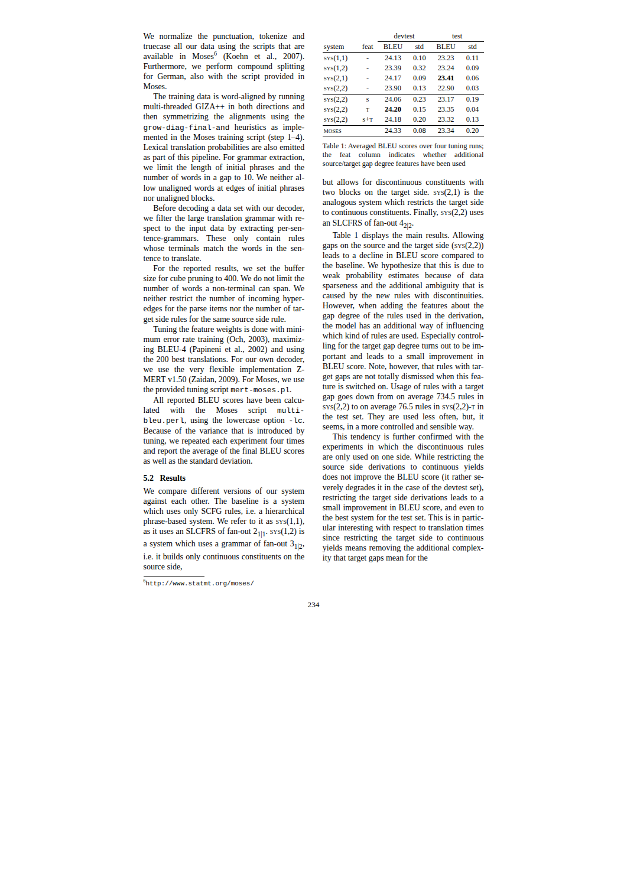We normalize the punctuation, tokenize and truecase all our data using the scripts that are available in Moses6 (Koehn et al., 2007). Furthermore, we perform compound splitting for German, also with the script provided in Moses.
The training data is word-aligned by running multi-threaded GIZA++ in both directions and then symmetrizing the alignments using the grow-diag-final-and heuristics as implemented in the Moses training script (step 1–4). Lexical translation probabilities are also emitted as part of this pipeline. For grammar extraction, we limit the length of initial phrases and the number of words in a gap to 10. We neither allow unaligned words at edges of initial phrases nor unaligned blocks.
Before decoding a data set with our decoder, we filter the large translation grammar with respect to the input data by extracting per-sentence-grammars. These only contain rules whose terminals match the words in the sentence to translate.
For the reported results, we set the buffer size for cube pruning to 400. We do not limit the number of words a non-terminal can span. We neither restrict the number of incoming hyperedges for the parse items nor the number of target side rules for the same source side rule.
Tuning the feature weights is done with minimum error rate training (Och, 2003), maximizing BLEU-4 (Papineni et al., 2002) and using the 200 best translations. For our own decoder, we use the very flexible implementation Z-MERT v1.50 (Zaidan, 2009). For Moses, we use the provided tuning script mert-moses.pl.
All reported BLEU scores have been calculated with the Moses script multi-bleu.perl, using the lowercase option -lc. Because of the variance that is introduced by tuning, we repeated each experiment four times and report the average of the final BLEU scores as well as the standard deviation.
5.2 Results
We compare different versions of our system against each other. The baseline is a system which uses only SCFG rules, i.e. a hierarchical phrase-based system. We refer to it as sys(1,1), as it uses an SLCFRS of fan-out 21|1. sys(1,2) is a system which uses a grammar of fan-out 31|2, i.e. it builds only continuous constituents on the source side,
6http://www.statmt.org/moses/
| | | devtest | test |
| --- | --- | --- | --- |
| system | feat | BLEU | std | BLEU | std |
| sys (1,1) | - | 24.13 | 0.10 | 23.23 | 0.11 |
| sys (1,2) | - | 23.39 | 0.32 | 23.24 | 0.09 |
| sys (2,1) | - | 24.17 | 0.09 | 23.41 | 0.06 |
| sys (2,2) | - | 23.90 | 0.13 | 22.90 | 0.03 |
| sys (2,2) | s | 24.06 | 0.23 | 23.17 | 0.19 |
| sys (2,2) | t | 24.20 | 0.15 | 23.35 | 0.04 |
| sys (2,2) | s + t | 24.18 | 0.20 | 23.32 | 0.13 |
| moses | | 24.33 | 0.08 | 23.34 | 0.20 |
Table 1: Averaged BLEU scores over four tuning runs; the feat column indicates whether additional source/target gap degree features have been used
but allows for discontinuous constituents with two blocks on the target side. sys(2,1) is the analogous system which restricts the target side to continuous constituents. Finally, sys(2,2) uses an SLCFRS of fan-out 42|2.
Table 1 displays the main results. Allowing gaps on the source and the target side (sys(2,2)) leads to a decline in BLEU score compared to the baseline. We hypothesize that this is due to weak probability estimates because of data sparseness and the additional ambiguity that is caused by the new rules with discontinuities. However, when adding the features about the gap degree of the rules used in the derivation, the model has an additional way of influencing which kind of rules are used. Especially controlling for the target gap degree turns out to be important and leads to a small improvement in BLEU score. Note, however, that rules with target gaps are not totally dismissed when this feature is switched on. Usage of rules with a target gap goes down from on average 734.5 rules in sys(2,2) to on average 76.5 rules in sys(2,2)-t in the test set. They are used less often, but, it seems, in a more controlled and sensible way.
This tendency is further confirmed with the experiments in which the discontinuous rules are only used on one side. While restricting the source side derivations to continuous yields does not improve the BLEU score (it rather severely degrades it in the case of the devtest set), restricting the target side derivations leads to a small improvement in BLEU score, and even to the best system for the test set. This is in particular interesting with respect to translation times since restricting the target side to continuous yields means removing the additional complexity that target gaps mean for the
234